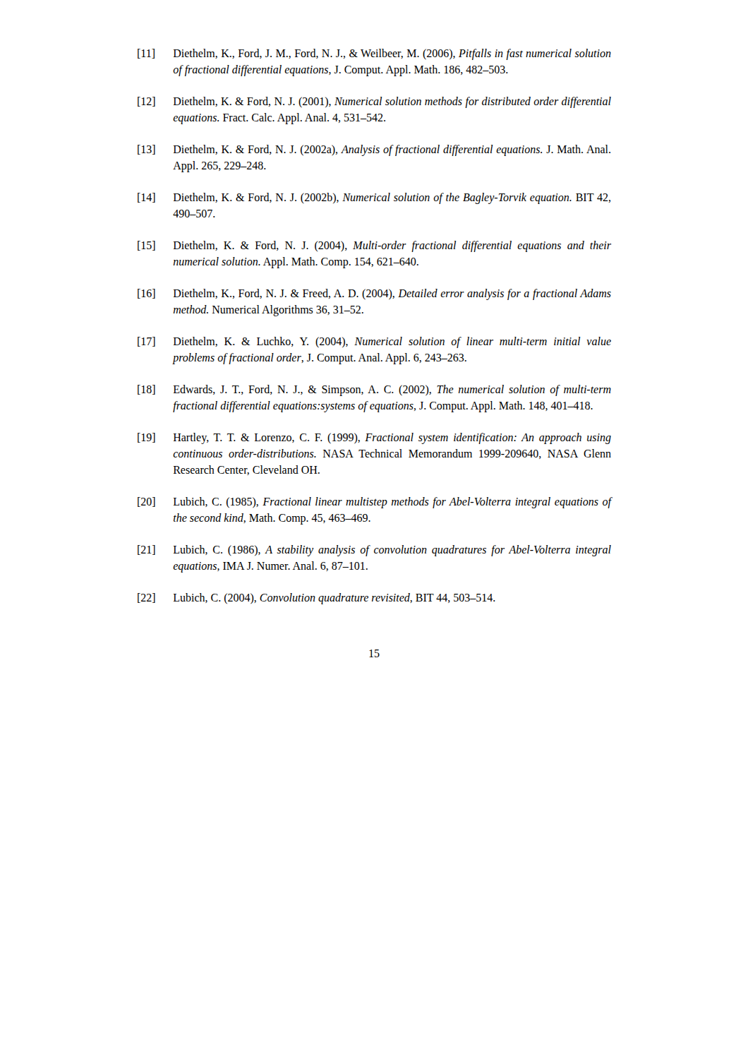[11] Diethelm, K., Ford, J. M., Ford, N. J., & Weilbeer, M. (2006), Pitfalls in fast numerical solution of fractional differential equations, J. Comput. Appl. Math. 186, 482–503.
[12] Diethelm, K. & Ford, N. J. (2001), Numerical solution methods for distributed order differential equations. Fract. Calc. Appl. Anal. 4, 531–542.
[13] Diethelm, K. & Ford, N. J. (2002a), Analysis of fractional differential equations. J. Math. Anal. Appl. 265, 229–248.
[14] Diethelm, K. & Ford, N. J. (2002b), Numerical solution of the Bagley-Torvik equation. BIT 42, 490–507.
[15] Diethelm, K. & Ford, N. J. (2004), Multi-order fractional differential equations and their numerical solution. Appl. Math. Comp. 154, 621–640.
[16] Diethelm, K., Ford, N. J. & Freed, A. D. (2004), Detailed error analysis for a fractional Adams method. Numerical Algorithms 36, 31–52.
[17] Diethelm, K. & Luchko, Y. (2004), Numerical solution of linear multi-term initial value problems of fractional order, J. Comput. Anal. Appl. 6, 243–263.
[18] Edwards, J. T., Ford, N. J., & Simpson, A. C. (2002), The numerical solution of multi-term fractional differential equations:systems of equations, J. Comput. Appl. Math. 148, 401–418.
[19] Hartley, T. T. & Lorenzo, C. F. (1999), Fractional system identification: An approach using continuous order-distributions. NASA Technical Memorandum 1999-209640, NASA Glenn Research Center, Cleveland OH.
[20] Lubich, C. (1985), Fractional linear multistep methods for Abel-Volterra integral equations of the second kind, Math. Comp. 45, 463–469.
[21] Lubich, C. (1986), A stability analysis of convolution quadratures for Abel-Volterra integral equations, IMA J. Numer. Anal. 6, 87–101.
[22] Lubich, C. (2004), Convolution quadrature revisited, BIT 44, 503–514.
15